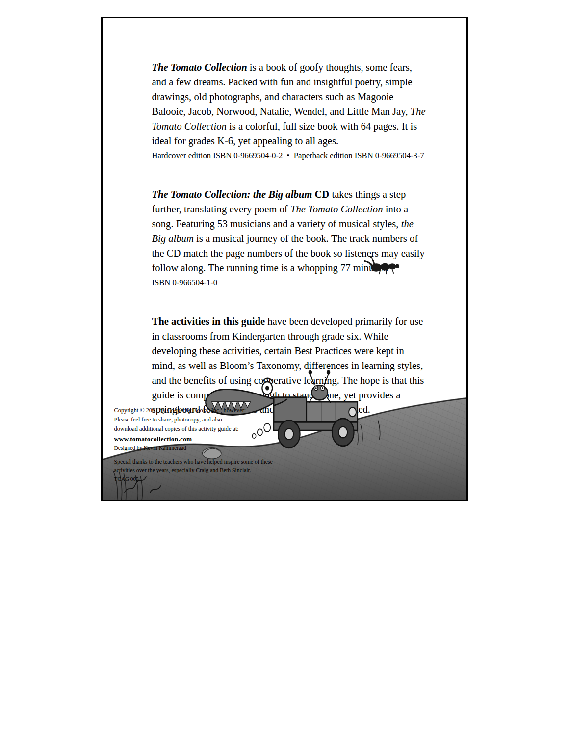The Tomato Collection is a book of goofy thoughts, some fears, and a few dreams. Packed with fun and insightful poetry, simple drawings, old photographs, and characters such as Magooie Balooie, Jacob, Norwood, Natalie, Wendel, and Little Man Jay, The Tomato Collection is a colorful, full size book with 64 pages. It is ideal for grades K-6, yet appealing to all ages.
Hardcover edition ISBN 0-9669504-0-2 • Paperback edition ISBN 0-9669504-3-7
The Tomato Collection: the Big album CD takes things a step further, translating every poem of The Tomato Collection into a song. Featuring 53 musicians and a variety of musical styles, the Big album is a musical journey of the book. The track numbers of the CD match the page numbers of the book so listeners may easily follow along. The running time is a whopping 77 minutes!
ISBN 0-966504-1-0
The activities in this guide have been developed primarily for use in classrooms from Kindergarten through grade six. While developing these activities, certain Best Practices were kept in mind, as well as Bloom’s Taxonomy, differences in learning styles, and the benefits of using cooperative learning. The hope is that this guide is comprehensive enough to stand alone, yet provides a springboard for new ideas and activities to be created.
Copyright © 2001 by Cooperfly Books, Inc., however:
Please feel free to share, photocopy, and also
download additional copies of this activity guide at:
www.tomatocollection.com
Designed by Kevin Kammeraad
Special thanks to the teachers who have helped inspire some of these activities over the years, especially Craig and Beth Sinclair.
TCAG 005